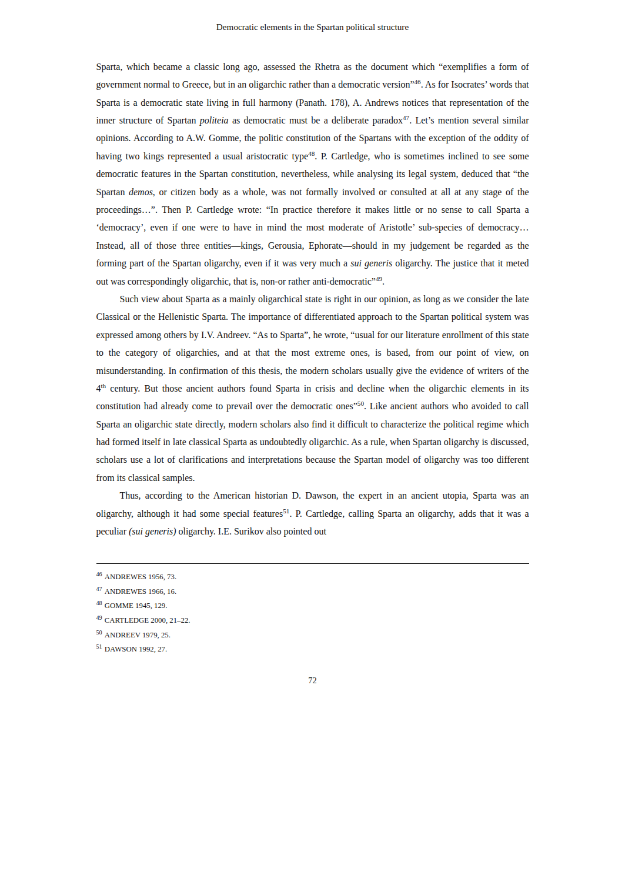Democratic elements in the Spartan political structure
Sparta, which became a classic long ago, assessed the Rhetra as the document which “exemplifies a form of government normal to Greece, but in an oligarchic rather than a democratic version”46. As for Isocrates’ words that Sparta is a democratic state living in full harmony (Panath. 178), A. Andrews notices that representation of the inner structure of Spartan politeia as democratic must be a deliberate paradox47. Let’s mention several similar opinions. According to A.W. Gomme, the politic constitution of the Spartans with the exception of the oddity of having two kings represented a usual aristocratic type48. P. Cartledge, who is sometimes inclined to see some democratic features in the Spartan constitution, nevertheless, while analysing its legal system, deduced that “the Spartan demos, or citizen body as a whole, was not formally involved or consulted at all at any stage of the proceedings…”. Then P. Cartledge wrote: “In practice therefore it makes little or no sense to call Sparta a ‘democracy’, even if one were to have in mind the most moderate of Aristotle’ sub-species of democracy… Instead, all of those three entities—kings, Gerousia, Ephorate—should in my judgement be regarded as the forming part of the Spartan oligarchy, even if it was very much a sui generis oligarchy. The justice that it meted out was correspondingly oligarchic, that is, non-or rather anti-democratic”49.
Such view about Sparta as a mainly oligarchical state is right in our opinion, as long as we consider the late Classical or the Hellenistic Sparta. The importance of differentiated approach to the Spartan political system was expressed among others by I.V. Andreev. “As to Sparta”, he wrote, “usual for our literature enrollment of this state to the category of oligarchies, and at that the most extreme ones, is based, from our point of view, on misunderstanding. In confirmation of this thesis, the modern scholars usually give the evidence of writers of the 4th century. But those ancient authors found Sparta in crisis and decline when the oligarchic elements in its constitution had already come to prevail over the democratic ones”50. Like ancient authors who avoided to call Sparta an oligarchic state directly, modern scholars also find it difficult to characterize the political regime which had formed itself in late classical Sparta as undoubtedly oligarchic. As a rule, when Spartan oligarchy is discussed, scholars use a lot of clarifications and interpretations because the Spartan model of oligarchy was too different from its classical samples.
Thus, according to the American historian D. Dawson, the expert in an ancient utopia, Sparta was an oligarchy, although it had some special features51. P. Cartledge, calling Sparta an oligarchy, adds that it was a peculiar (sui generis) oligarchy. I.E. Surikov also pointed out
46 ANDREWES 1956, 73.
47 ANDREWES 1966, 16.
48 GOMME 1945, 129.
49 CARTLEDGE 2000, 21–22.
50 ANDREEV 1979, 25.
51 DAWSON 1992, 27.
72